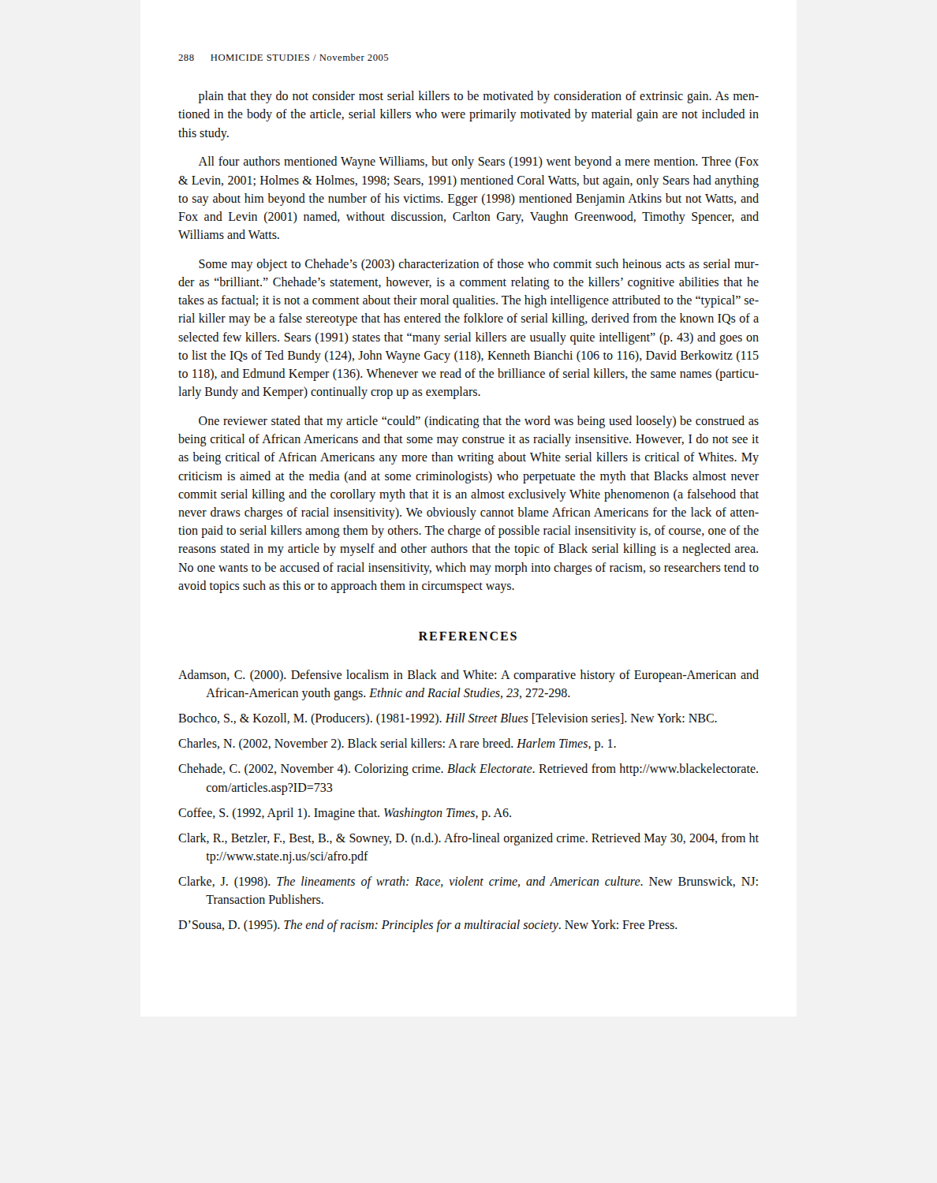288 HOMICIDE STUDIES / November 2005
plain that they do not consider most serial killers to be motivated by consideration of extrinsic gain. As mentioned in the body of the article, serial killers who were primarily motivated by material gain are not included in this study.
All four authors mentioned Wayne Williams, but only Sears (1991) went beyond a mere mention. Three (Fox & Levin, 2001; Holmes & Holmes, 1998; Sears, 1991) mentioned Coral Watts, but again, only Sears had anything to say about him beyond the number of his victims. Egger (1998) mentioned Benjamin Atkins but not Watts, and Fox and Levin (2001) named, without discussion, Carlton Gary, Vaughn Greenwood, Timothy Spencer, and Williams and Watts.
Some may object to Chehade’s (2003) characterization of those who commit such heinous acts as serial murder as “brilliant.” Chehade’s statement, however, is a comment relating to the killers’ cognitive abilities that he takes as factual; it is not a comment about their moral qualities. The high intelligence attributed to the “typical” serial killer may be a false stereotype that has entered the folklore of serial killing, derived from the known IQs of a selected few killers. Sears (1991) states that “many serial killers are usually quite intelligent” (p. 43) and goes on to list the IQs of Ted Bundy (124), John Wayne Gacy (118), Kenneth Bianchi (106 to 116), David Berkowitz (115 to 118), and Edmund Kemper (136). Whenever we read of the brilliance of serial killers, the same names (particularly Bundy and Kemper) continually crop up as exemplars.
One reviewer stated that my article “could” (indicating that the word was being used loosely) be construed as being critical of African Americans and that some may construe it as racially insensitive. However, I do not see it as being critical of African Americans any more than writing about White serial killers is critical of Whites. My criticism is aimed at the media (and at some criminologists) who perpetuate the myth that Blacks almost never commit serial killing and the corollary myth that it is an almost exclusively White phenomenon (a falsehood that never draws charges of racial insensitivity). We obviously cannot blame African Americans for the lack of attention paid to serial killers among them by others. The charge of possible racial insensitivity is, of course, one of the reasons stated in my article by myself and other authors that the topic of Black serial killing is a neglected area. No one wants to be accused of racial insensitivity, which may morph into charges of racism, so researchers tend to avoid topics such as this or to approach them in circumspect ways.
REFERENCES
Adamson, C. (2000). Defensive localism in Black and White: A comparative history of European-American and African-American youth gangs. Ethnic and Racial Studies, 23, 272-298.
Bochco, S., & Kozoll, M. (Producers). (1981-1992). Hill Street Blues [Television series]. New York: NBC.
Charles, N. (2002, November 2). Black serial killers: A rare breed. Harlem Times, p. 1.
Chehade, C. (2002, November 4). Colorizing crime. Black Electorate. Retrieved from http://www.blackelectorate.com/articles.asp?ID=733
Coffee, S. (1992, April 1). Imagine that. Washington Times, p. A6.
Clark, R., Betzler, F., Best, B., & Sowney, D. (n.d.). Afro-lineal organized crime. Retrieved May 30, 2004, from http://www.state.nj.us/sci/afro.pdf
Clarke, J. (1998). The lineaments of wrath: Race, violent crime, and American culture. New Brunswick, NJ: Transaction Publishers.
D’Sousa, D. (1995). The end of racism: Principles for a multiracial society. New York: Free Press.